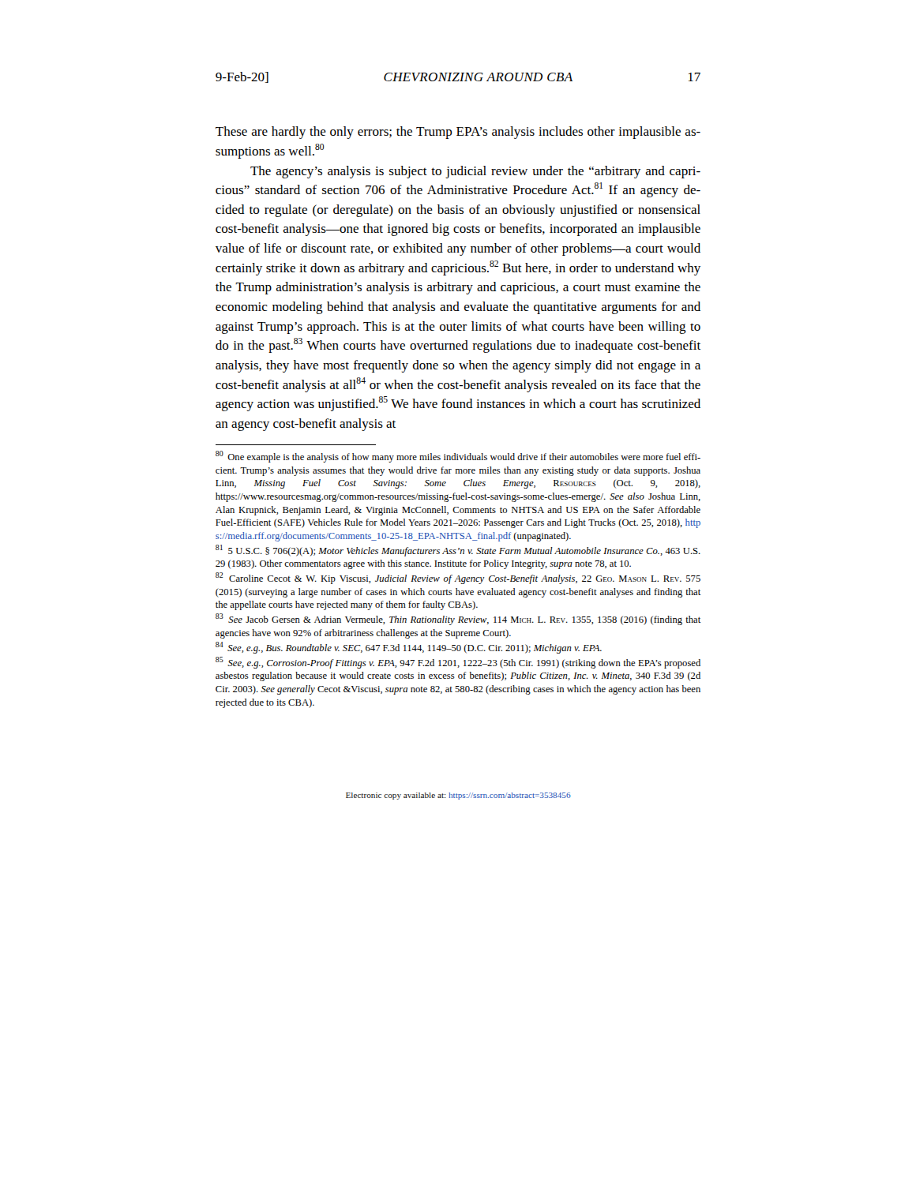9-Feb-20] CHEVRONIZING AROUND CBA 17
These are hardly the only errors; the Trump EPA’s analysis includes other implausible assumptions as well.80
The agency’s analysis is subject to judicial review under the “arbitrary and capricious” standard of section 706 of the Administrative Procedure Act.81 If an agency decided to regulate (or deregulate) on the basis of an obviously unjustified or nonsensical cost-benefit analysis—one that ignored big costs or benefits, incorporated an implausible value of life or discount rate, or exhibited any number of other problems—a court would certainly strike it down as arbitrary and capricious.82 But here, in order to understand why the Trump administration’s analysis is arbitrary and capricious, a court must examine the economic modeling behind that analysis and evaluate the quantitative arguments for and against Trump’s approach. This is at the outer limits of what courts have been willing to do in the past.83 When courts have overturned regulations due to inadequate cost-benefit analysis, they have most frequently done so when the agency simply did not engage in a cost-benefit analysis at all84 or when the cost-benefit analysis revealed on its face that the agency action was unjustified.85 We have found instances in which a court has scrutinized an agency cost-benefit analysis at
80 One example is the analysis of how many more miles individuals would drive if their automobiles were more fuel efficient. Trump’s analysis assumes that they would drive far more miles than any existing study or data supports. Joshua Linn, Missing Fuel Cost Savings: Some Clues Emerge, Resources (Oct. 9, 2018), https://www.resourcesmag.org/common-resources/missing-fuel-cost-savings-some-clues-emerge/. See also Joshua Linn, Alan Krupnick, Benjamin Leard, & Virginia McConnell, Comments to NHTSA and US EPA on the Safer Affordable Fuel-Efficient (SAFE) Vehicles Rule for Model Years 2021–2026: Passenger Cars and Light Trucks (Oct. 25, 2018), https://media.rff.org/documents/Comments_10-25-18_EPA-NHTSA_final.pdf (unpaginated).
81 5 U.S.C. § 706(2)(A); Motor Vehicles Manufacturers Ass’n v. State Farm Mutual Automobile Insurance Co., 463 U.S. 29 (1983). Other commentators agree with this stance. Institute for Policy Integrity, supra note 78, at 10.
82 Caroline Cecot & W. Kip Viscusi, Judicial Review of Agency Cost-Benefit Analysis, 22 Geo. Mason L. Rev. 575 (2015) (surveying a large number of cases in which courts have evaluated agency cost-benefit analyses and finding that the appellate courts have rejected many of them for faulty CBAs).
83 See Jacob Gersen & Adrian Vermeule, Thin Rationality Review, 114 Mich. L. Rev. 1355, 1358 (2016) (finding that agencies have won 92% of arbitrariness challenges at the Supreme Court).
84 See, e.g., Bus. Roundtable v. SEC, 647 F.3d 1144, 1149–50 (D.C. Cir. 2011); Michigan v. EPA.
85 See, e.g., Corrosion-Proof Fittings v. EPA, 947 F.2d 1201, 1222–23 (5th Cir. 1991) (striking down the EPA’s proposed asbestos regulation because it would create costs in excess of benefits); Public Citizen, Inc. v. Mineta, 340 F.3d 39 (2d Cir. 2003). See generally Cecot &Viscusi, supra note 82, at 580-82 (describing cases in which the agency action has been rejected due to its CBA).
Electronic copy available at: https://ssrn.com/abstract=3538456